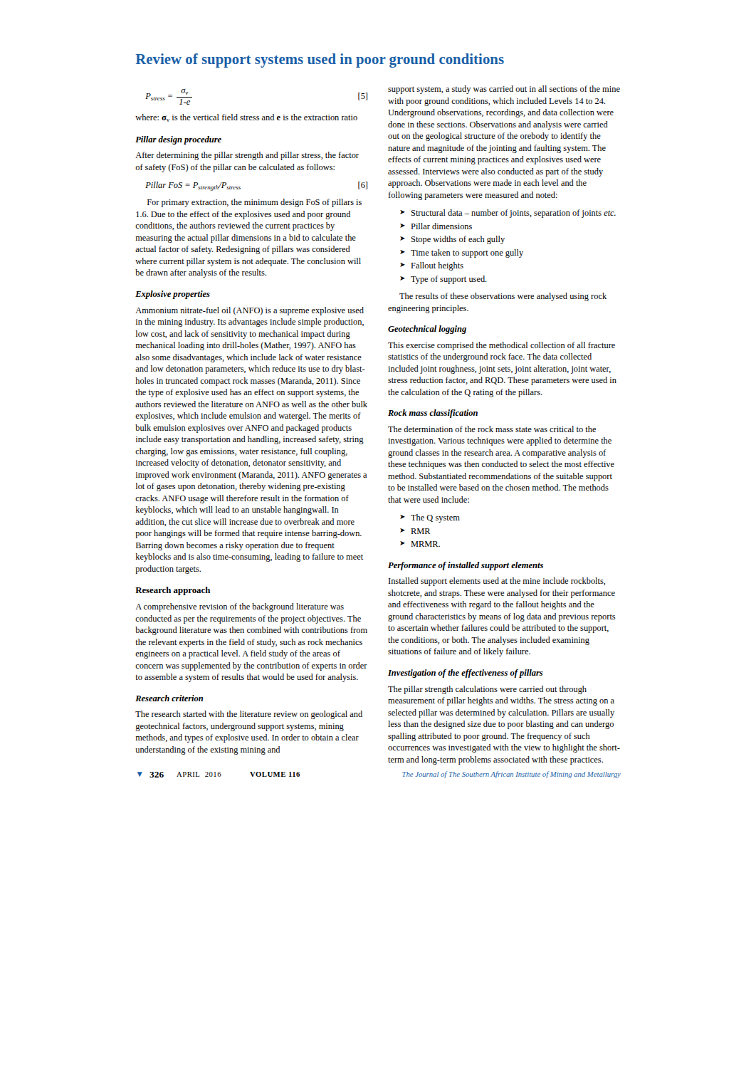Review of support systems used in poor ground conditions
Pstress = σv 1-e [5]
where: σv is the vertical field stress and e is the extraction ratio
Pillar design procedure
After determining the pillar strength and pillar stress, the factor of safety (FoS) of the pillar can be calculated as follows:
Pillar FoS = Pstrength/Pstress [6]
For primary extraction, the minimum design FoS of pillars is 1.6. Due to the effect of the explosives used and poor ground conditions, the authors reviewed the current practices by measuring the actual pillar dimensions in a bid to calculate the actual factor of safety. Redesigning of pillars was considered where current pillar system is not adequate. The conclusion will be drawn after analysis of the results.
Explosive properties
Ammonium nitrate-fuel oil (ANFO) is a supreme explosive used in the mining industry. Its advantages include simple production, low cost, and lack of sensitivity to mechanical impact during mechanical loading into drill-holes (Mather, 1997). ANFO has also some disadvantages, which include lack of water resistance and low detonation parameters, which reduce its use to dry blast-holes in truncated compact rock masses (Maranda, 2011). Since the type of explosive used has an effect on support systems, the authors reviewed the literature on ANFO as well as the other bulk explosives, which include emulsion and watergel. The merits of bulk emulsion explosives over ANFO and packaged products include easy transportation and handling, increased safety, string charging, low gas emissions, water resistance, full coupling, increased velocity of detonation, detonator sensitivity, and improved work environment (Maranda, 2011). ANFO generates a lot of gases upon detonation, thereby widening pre-existing cracks. ANFO usage will therefore result in the formation of keyblocks, which will lead to an unstable hangingwall. In addition, the cut slice will increase due to overbreak and more poor hangings will be formed that require intense barring-down. Barring down becomes a risky operation due to frequent keyblocks and is also time-consuming, leading to failure to meet production targets.
Research approach
A comprehensive revision of the background literature was conducted as per the requirements of the project objectives. The background literature was then combined with contributions from the relevant experts in the field of study, such as rock mechanics engineers on a practical level. A field study of the areas of concern was supplemented by the contribution of experts in order to assemble a system of results that would be used for analysis.
Research criterion
The research started with the literature review on geological and geotechnical factors, underground support systems, mining methods, and types of explosive used. In order to obtain a clear understanding of the existing mining and
support system, a study was carried out in all sections of the mine with poor ground conditions, which included Levels 14 to 24. Underground observations, recordings, and data collection were done in these sections. Observations and analysis were carried out on the geological structure of the orebody to identify the nature and magnitude of the jointing and faulting system. The effects of current mining practices and explosives used were assessed. Interviews were also conducted as part of the study approach. Observations were made in each level and the following parameters were measured and noted:
Structural data – number of joints, separation of joints etc.
Pillar dimensions
Stope widths of each gully
Time taken to support one gully
Fallout heights
Type of support used.
The results of these observations were analysed using rock engineering principles.
Geotechnical logging
This exercise comprised the methodical collection of all fracture statistics of the underground rock face. The data collected included joint roughness, joint sets, joint alteration, joint water, stress reduction factor, and RQD. These parameters were used in the calculation of the Q rating of the pillars.
Rock mass classification
The determination of the rock mass state was critical to the investigation. Various techniques were applied to determine the ground classes in the research area. A comparative analysis of these techniques was then conducted to select the most effective method. Substantiated recommendations of the suitable support to be installed were based on the chosen method. The methods that were used include:
The Q system
RMR
MRMR.
Performance of installed support elements
Installed support elements used at the mine include rockbolts, shotcrete, and straps. These were analysed for their performance and effectiveness with regard to the fallout heights and the ground characteristics by means of log data and previous reports to ascertain whether failures could be attributed to the support, the conditions, or both. The analyses included examining situations of failure and of likely failure.
Investigation of the effectiveness of pillars
The pillar strength calculations were carried out through measurement of pillar heights and widths. The stress acting on a selected pillar was determined by calculation. Pillars are usually less than the designed size due to poor blasting and can undergo spalling attributed to poor ground. The frequency of such occurrences was investigated with the view to highlight the short-term and long-term problems associated with these practices.
▼ 326 APRIL 2016 VOLUME 116 The Journal of The Southern African Institute of Mining and Metallurgy